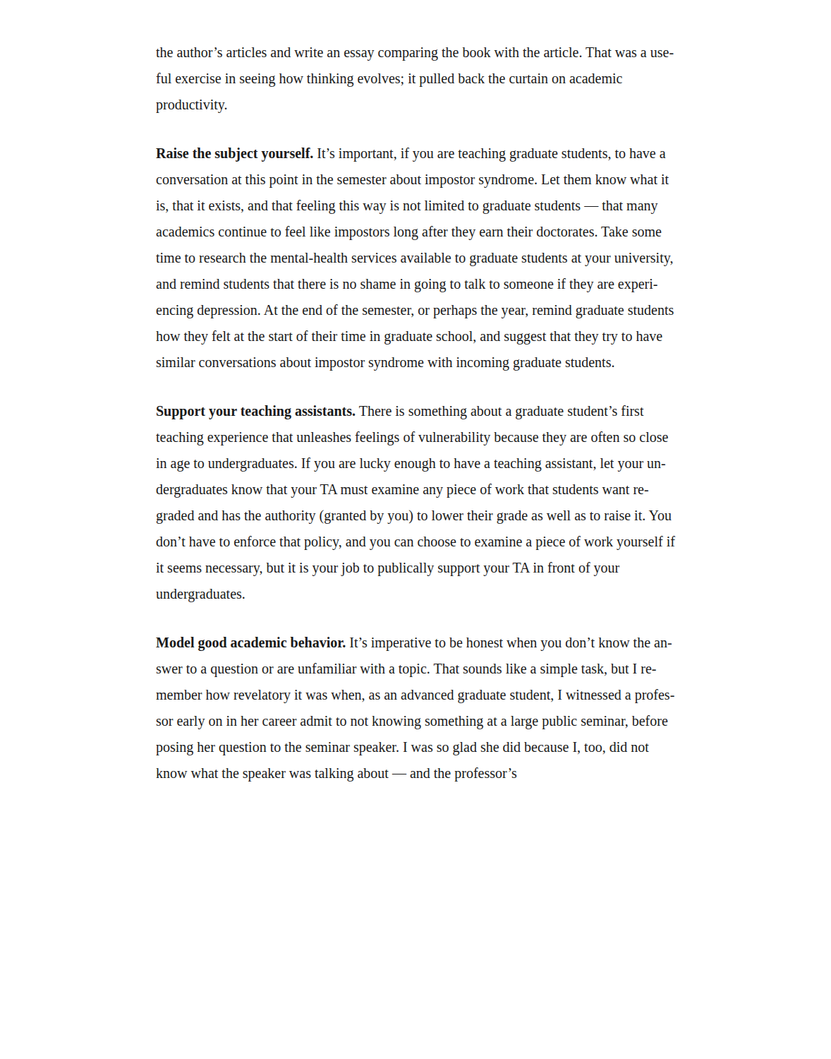the author’s articles and write an essay comparing the book with the article. That was a useful exercise in seeing how thinking evolves; it pulled back the curtain on academic productivity.
Raise the subject yourself. It’s important, if you are teaching graduate students, to have a conversation at this point in the semester about impostor syndrome. Let them know what it is, that it exists, and that feeling this way is not limited to graduate students — that many academics continue to feel like impostors long after they earn their doctorates. Take some time to research the mental-health services available to graduate students at your university, and remind students that there is no shame in going to talk to someone if they are experiencing depression. At the end of the semester, or perhaps the year, remind graduate students how they felt at the start of their time in graduate school, and suggest that they try to have similar conversations about impostor syndrome with incoming graduate students.
Support your teaching assistants. There is something about a graduate student’s first teaching experience that unleashes feelings of vulnerability because they are often so close in age to undergraduates. If you are lucky enough to have a teaching assistant, let your undergraduates know that your TA must examine any piece of work that students want regraded and has the authority (granted by you) to lower their grade as well as to raise it. You don’t have to enforce that policy, and you can choose to examine a piece of work yourself if it seems necessary, but it is your job to publically support your TA in front of your undergraduates.
Model good academic behavior. It’s imperative to be honest when you don’t know the answer to a question or are unfamiliar with a topic. That sounds like a simple task, but I remember how revelatory it was when, as an advanced graduate student, I witnessed a professor early on in her career admit to not knowing something at a large public seminar, before posing her question to the seminar speaker. I was so glad she did because I, too, did not know what the speaker was talking about — and the professor’s